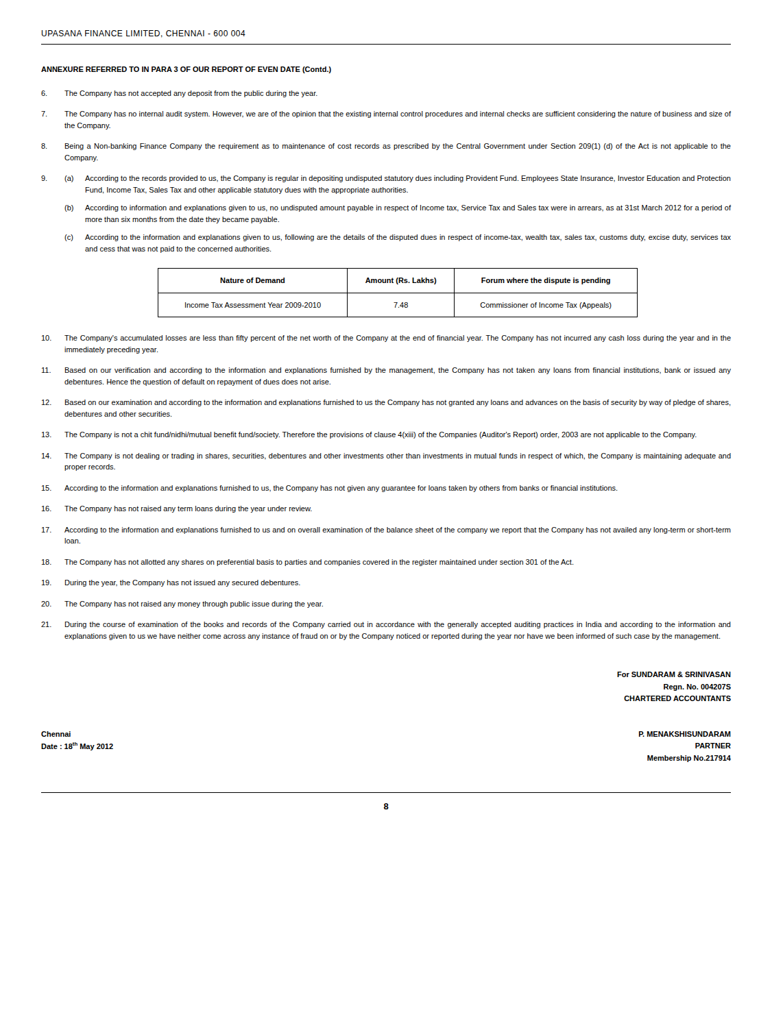UPASANA FINANCE LIMITED, CHENNAI - 600 004
ANNEXURE REFERRED TO IN PARA 3 OF OUR REPORT OF EVEN DATE (Contd.)
6. The Company has not accepted any deposit from the public during the year.
7. The Company has no internal audit system. However, we are of the opinion that the existing internal control procedures and internal checks are sufficient considering the nature of business and size of the Company.
8. Being a Non-banking Finance Company the requirement as to maintenance of cost records as prescribed by the Central Government under Section 209(1) (d) of the Act is not applicable to the Company.
9.
(a) According to the records provided to us, the Company is regular in depositing undisputed statutory dues including Provident Fund. Employees State Insurance, Investor Education and Protection Fund, Income Tax, Sales Tax and other applicable statutory dues with the appropriate authorities.
(b) According to information and explanations given to us, no undisputed amount payable in respect of Income tax, Service Tax and Sales tax were in arrears, as at 31st March 2012 for a period of more than six months from the date they became payable.
(c) According to the information and explanations given to us, following are the details of the disputed dues in respect of income-tax, wealth tax, sales tax, customs duty, excise duty, services tax and cess that was not paid to the concerned authorities.
| Nature of Demand | Amount (Rs. Lakhs) | Forum where the dispute is pending |
| --- | --- | --- |
| Income Tax Assessment Year 2009-2010 | 7.48 | Commissioner of Income Tax (Appeals) |
10. The Company's accumulated losses are less than fifty percent of the net worth of the Company at the end of financial year. The Company has not incurred any cash loss during the year and in the immediately preceding year.
11. Based on our verification and according to the information and explanations furnished by the management, the Company has not taken any loans from financial institutions, bank or issued any debentures. Hence the question of default on repayment of dues does not arise.
12. Based on our examination and according to the information and explanations furnished to us the Company has not granted any loans and advances on the basis of security by way of pledge of shares, debentures and other securities.
13. The Company is not a chit fund/nidhi/mutual benefit fund/society. Therefore the provisions of clause 4(xiii) of the Companies (Auditor's Report) order, 2003 are not applicable to the Company.
14. The Company is not dealing or trading in shares, securities, debentures and other investments other than investments in mutual funds in respect of which, the Company is maintaining adequate and proper records.
15. According to the information and explanations furnished to us, the Company has not given any guarantee for loans taken by others from banks or financial institutions.
16. The Company has not raised any term loans during the year under review.
17. According to the information and explanations furnished to us and on overall examination of the balance sheet of the company we report that the Company has not availed any long-term or short-term loan.
18. The Company has not allotted any shares on preferential basis to parties and companies covered in the register maintained under section 301 of the Act.
19. During the year, the Company has not issued any secured debentures.
20. The Company has not raised any money through public issue during the year.
21. During the course of examination of the books and records of the Company carried out in accordance with the generally accepted auditing practices in India and according to the information and explanations given to us we have neither come across any instance of fraud on or by the Company noticed or reported during the year nor have we been informed of such case by the management.
For SUNDARAM & SRINIVASAN
Regn. No. 004207S
CHARTERED ACCOUNTANTS
Chennai
Date : 18th May 2012
P. MENAKSHISUNDARAM
PARTNER
Membership No.217914
8